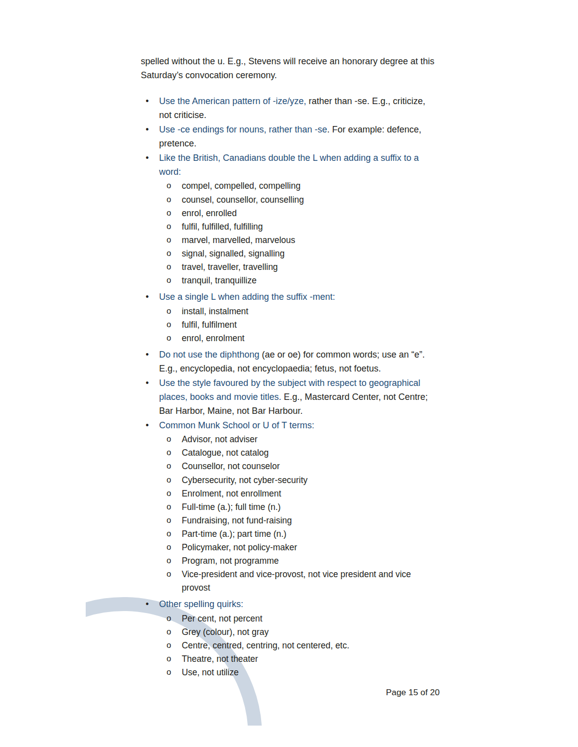spelled without the u. E.g., Stevens will receive an honorary degree at this Saturday’s convocation ceremony.
Use the American pattern of -ize/yze, rather than -se. E.g., criticize, not criticise.
Use -ce endings for nouns, rather than -se. For example: defence, pretence.
Like the British, Canadians double the L when adding a suffix to a word:
compel, compelled, compelling
counsel, counsellor, counselling
enrol, enrolled
fulfil, fulfilled, fulfilling
marvel, marvelled, marvelous
signal, signalled, signalling
travel, traveller, travelling
tranquil, tranquillize
Use a single L when adding the suffix -ment:
install, instalment
fulfil, fulfilment
enrol, enrolment
Do not use the diphthong (ae or oe) for common words; use an “e”. E.g., encyclopedia, not encyclopaedia; fetus, not foetus.
Use the style favoured by the subject with respect to geographical places, books and movie titles. E.g., Mastercard Center, not Centre; Bar Harbor, Maine, not Bar Harbour.
Common Munk School or U of T terms:
Advisor, not adviser
Catalogue, not catalog
Counsellor, not counselor
Cybersecurity, not cyber-security
Enrolment, not enrollment
Full-time (a.); full time (n.)
Fundraising, not fund-raising
Part-time (a.); part time (n.)
Policymaker, not policy-maker
Program, not programme
Vice-president and vice-provost, not vice president and vice provost
Other spelling quirks:
Per cent, not percent
Grey (colour), not gray
Centre, centred, centring, not centered, etc.
Theatre, not theater
Use, not utilize
Page 15 of 20